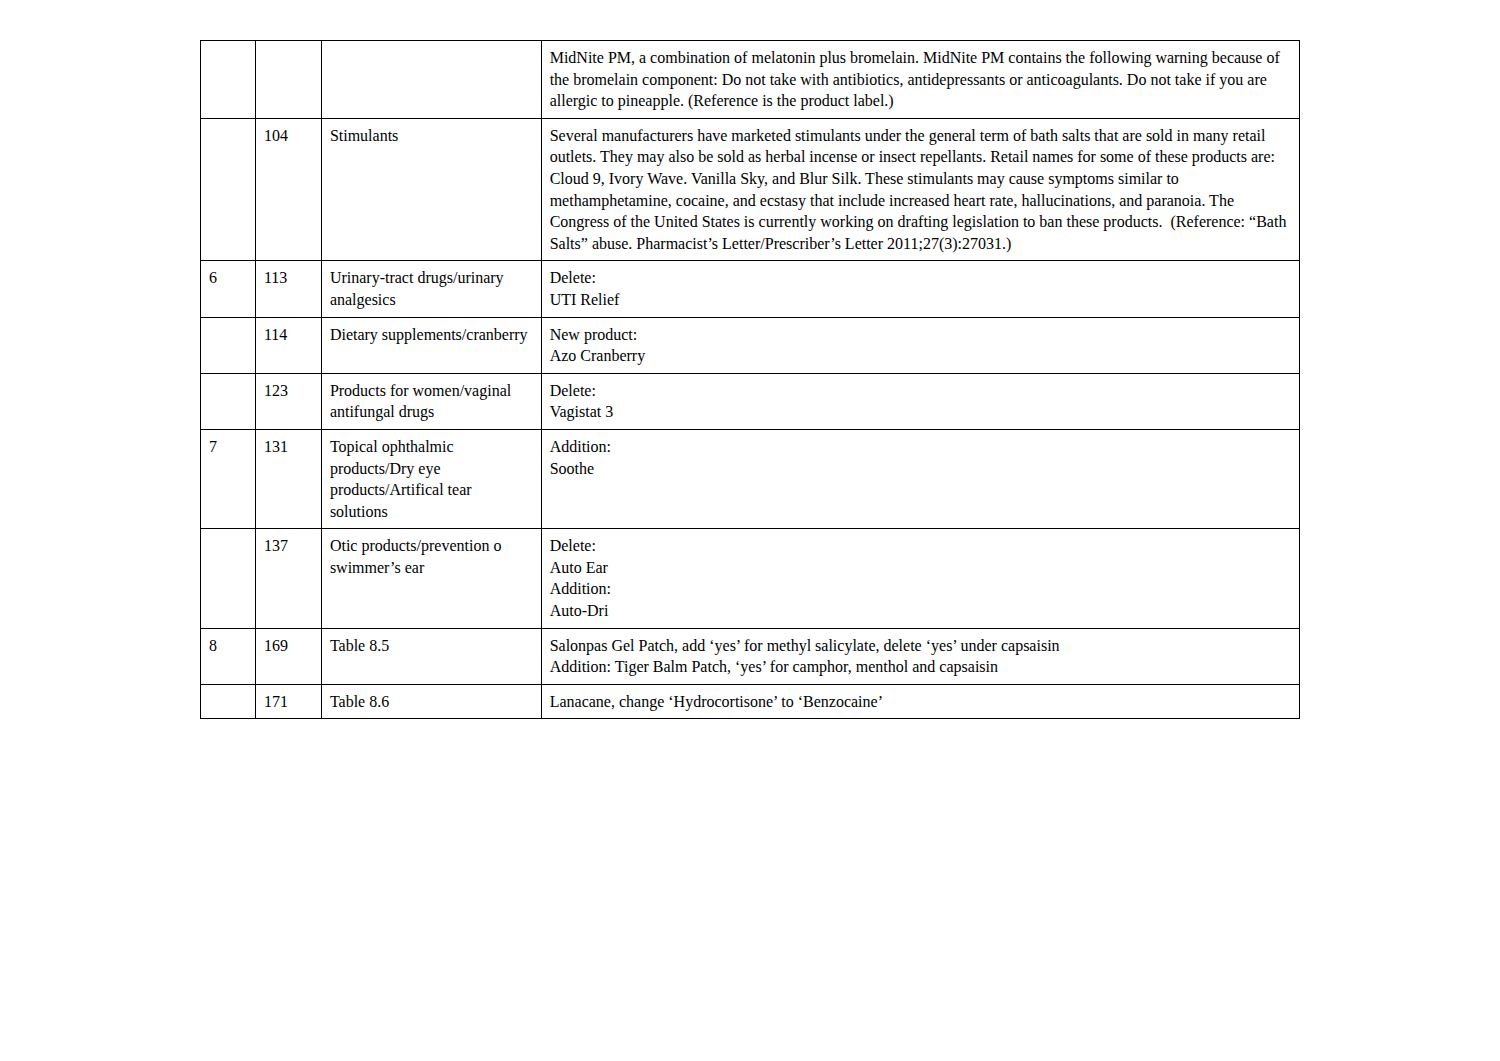| | | | MidNite PM, a combination of melatonin plus bromelain. MidNite PM contains the following warning because of the bromelain component: Do not take with antibiotics, antidepressants or anticoagulants. Do not take if you are allergic to pineapple. (Reference is the product label.) |
| | 104 | Stimulants | Several manufacturers have marketed stimulants under the general term of bath salts that are sold in many retail outlets. They may also be sold as herbal incense or insect repellants. Retail names for some of these products are: Cloud 9, Ivory Wave. Vanilla Sky, and Blur Silk. These stimulants may cause symptoms similar to methamphetamine, cocaine, and ecstasy that include increased heart rate, hallucinations, and paranoia. The Congress of the United States is currently working on drafting legislation to ban these products. (Reference: “Bath Salts” abuse. Pharmacist’s Letter/Prescriber’s Letter 2011;27(3):27031.) |
| 6 | 113 | Urinary-tract drugs/urinary analgesics | Delete: UTI Relief |
| | 114 | Dietary supplements/cranberry | New product: Azo Cranberry |
| | 123 | Products for women/vaginal antifungal drugs | Delete: Vagistat 3 |
| 7 | 131 | Topical ophthalmic products/Dry eye products/Artifical tear solutions | Addition: Soothe |
| | 137 | Otic products/prevention o swimmer’s ear | Delete: Auto Ear Addition: Auto-Dri |
| 8 | 169 | Table 8.5 | Salonpas Gel Patch, add ‘yes’ for methyl salicylate, delete ‘yes’ under capsaisin Addition: Tiger Balm Patch, ‘yes’ for camphor, menthol and capsaisin |
| | 171 | Table 8.6 | Lanacane, change ‘Hydrocortisone’ to ‘Benzocaine’ |